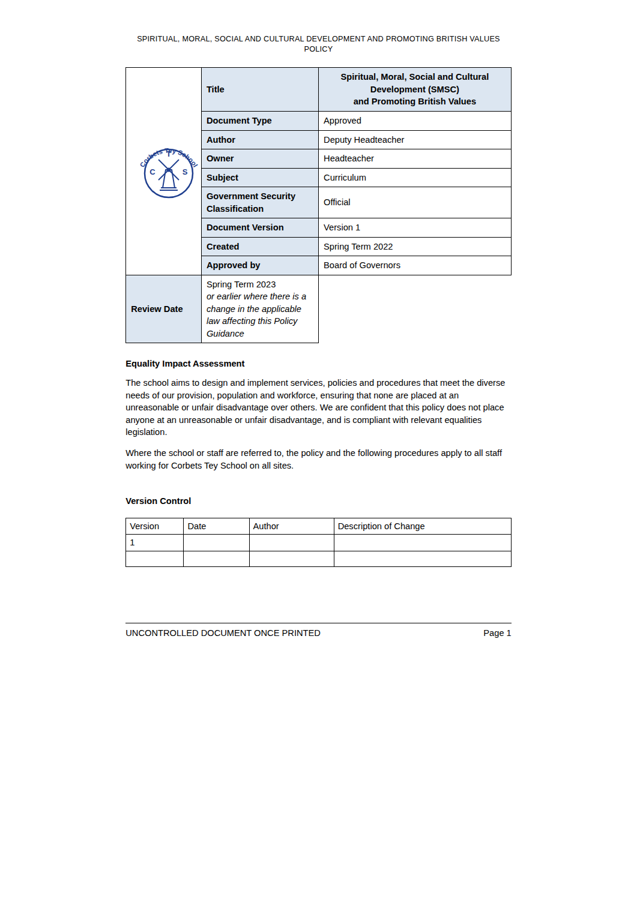SPIRITUAL, MORAL, SOCIAL AND CULTURAL DEVELOPMENT AND PROMOTING BRITISH VALUES POLICY
| T C S Corbets Tey School | Title | Spiritual, Moral, Social and Cultural Development (SMSC) and Promoting British Values |
| Document Type | Approved |
| Author | Deputy Headteacher |
| Owner | Headteacher |
| Subject | Curriculum |
| Government Security Classification | Official |
| Document Version | Version 1 |
| Created | Spring Term 2022 |
| Approved by | Board of Governors |
| Review Date | Spring Term 2023 or earlier where there is a change in the applicable law affecting this Policy Guidance |
Equality Impact Assessment
The school aims to design and implement services, policies and procedures that meet the diverse needs of our provision, population and workforce, ensuring that none are placed at an unreasonable or unfair disadvantage over others. We are confident that this policy does not place anyone at an unreasonable or unfair disadvantage, and is compliant with relevant equalities legislation.
Where the school or staff are referred to, the policy and the following procedures apply to all staff working for Corbets Tey School on all sites.
Version Control
| Version | Date | Author | Description of Change |
| 1 | | | |
UNCONTROLLED DOCUMENT ONCE PRINTED Page 1